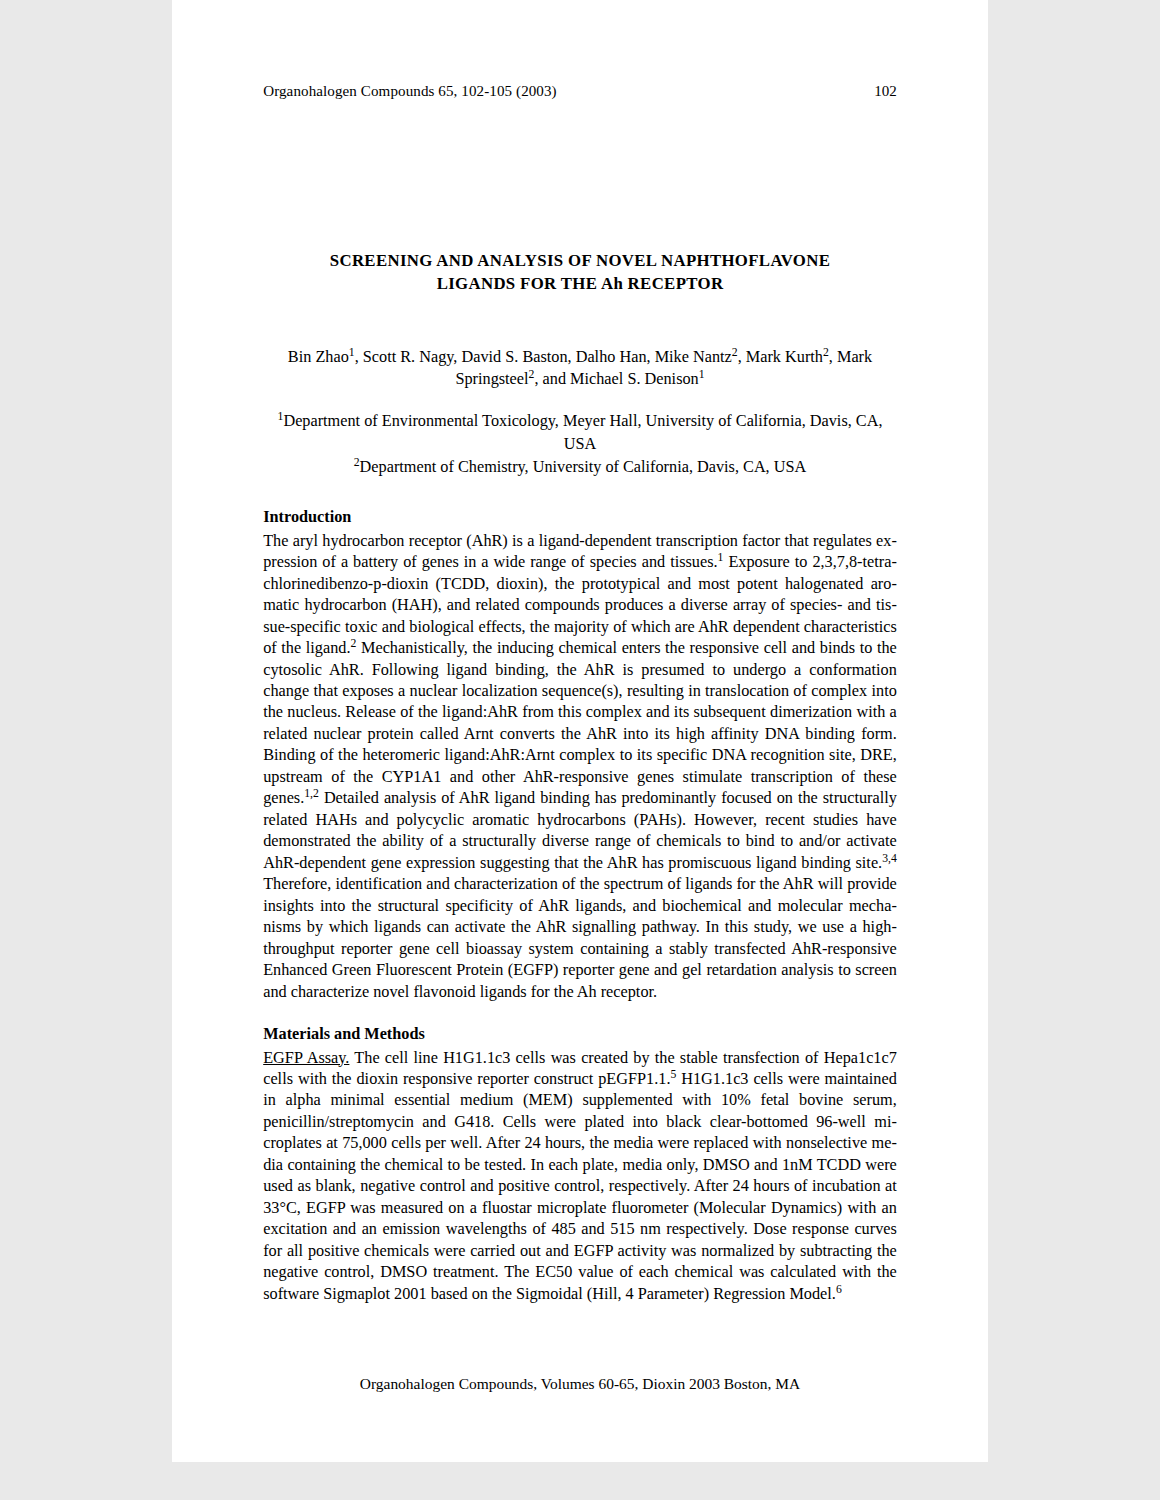Organohalogen Compounds 65, 102-105 (2003) 102
Screening and Analysis of Novel Naphthoflavone
Ligands for the Ah Receptor
Bin Zhao1, Scott R. Nagy, David S. Baston, Dalho Han, Mike Nantz2, Mark Kurth2, Mark
Springsteel2, and Michael S. Denison1
1Department of Environmental Toxicology, Meyer Hall, University of California, Davis, CA, USA
2Department of Chemistry, University of California, Davis, CA, USA
Introduction
The aryl hydrocarbon receptor (AhR) is a ligand-dependent transcription factor that regulates expression of a battery of genes in a wide range of species and tissues.1 Exposure to 2,3,7,8-tetrachlorinedibenzo-p-dioxin (TCDD, dioxin), the prototypical and most potent halogenated aromatic hydrocarbon (HAH), and related compounds produces a diverse array of species- and tissue-specific toxic and biological effects, the majority of which are AhR dependent characteristics of the ligand.2 Mechanistically, the inducing chemical enters the responsive cell and binds to the cytosolic AhR. Following ligand binding, the AhR is presumed to undergo a conformation change that exposes a nuclear localization sequence(s), resulting in translocation of complex into the nucleus. Release of the ligand:AhR from this complex and its subsequent dimerization with a related nuclear protein called Arnt converts the AhR into its high affinity DNA binding form. Binding of the heteromeric ligand:AhR:Arnt complex to its specific DNA recognition site, DRE, upstream of the CYP1A1 and other AhR-responsive genes stimulate transcription of these genes.1,2 Detailed analysis of AhR ligand binding has predominantly focused on the structurally related HAHs and polycyclic aromatic hydrocarbons (PAHs). However, recent studies have demonstrated the ability of a structurally diverse range of chemicals to bind to and/or activate AhR-dependent gene expression suggesting that the AhR has promiscuous ligand binding site.3,4 Therefore, identification and characterization of the spectrum of ligands for the AhR will provide insights into the structural specificity of AhR ligands, and biochemical and molecular mechanisms by which ligands can activate the AhR signalling pathway. In this study, we use a high-throughput reporter gene cell bioassay system containing a stably transfected AhR-responsive Enhanced Green Fluorescent Protein (EGFP) reporter gene and gel retardation analysis to screen and characterize novel flavonoid ligands for the Ah receptor.
Materials and Methods
EGFP Assay. The cell line H1G1.1c3 cells was created by the stable transfection of Hepa1c1c7 cells with the dioxin responsive reporter construct pEGFP1.1.5 H1G1.1c3 cells were maintained in alpha minimal essential medium (MEM) supplemented with 10% fetal bovine serum, penicillin/streptomycin and G418. Cells were plated into black clear-bottomed 96-well microplates at 75,000 cells per well. After 24 hours, the media were replaced with nonselective media containing the chemical to be tested. In each plate, media only, DMSO and 1nM TCDD were used as blank, negative control and positive control, respectively. After 24 hours of incubation at 33°C, EGFP was measured on a fluostar microplate fluorometer (Molecular Dynamics) with an excitation and an emission wavelengths of 485 and 515 nm respectively. Dose response curves for all positive chemicals were carried out and EGFP activity was normalized by subtracting the negative control, DMSO treatment. The EC50 value of each chemical was calculated with the software Sigmaplot 2001 based on the Sigmoidal (Hill, 4 Parameter) Regression Model.6
Organohalogen Compounds, Volumes 60-65, Dioxin 2003 Boston, MA